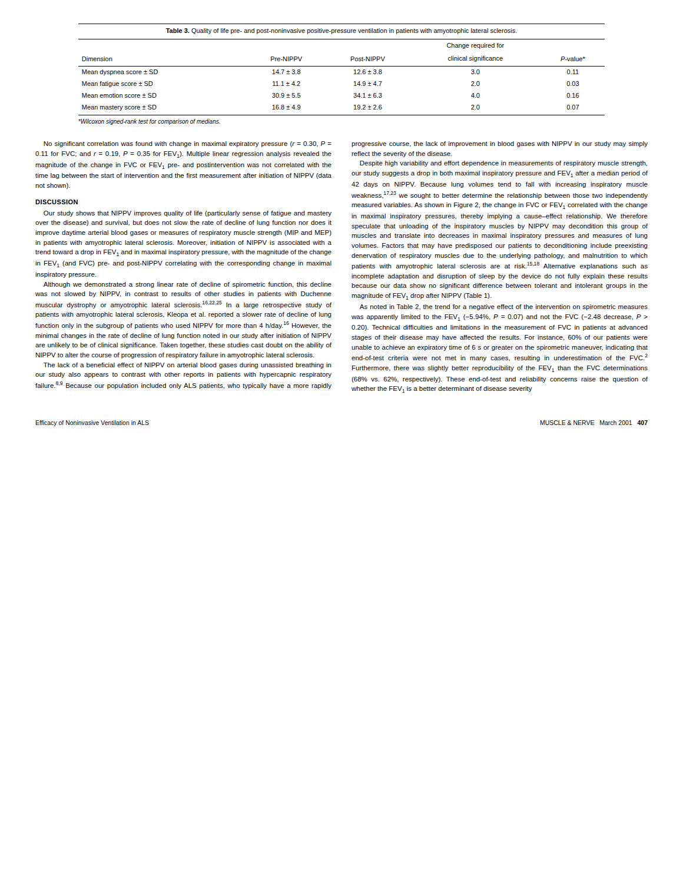Table 3. Quality of life pre- and post-noninvasive positive-pressure ventilation in patients with amyotrophic lateral sclerosis.
| Dimension | Pre-NIPPV | Post-NIPPV | Change required for | P -value* |
| --- | --- | --- | --- | --- |
| clinical significance |
| Mean dyspnea score ± SD | 14.7 ± 3.8 | 12.6 ± 3.8 | 3.0 | 0.11 |
| Mean fatigue score ± SD | 11.1 ± 4.2 | 14.9 ± 4.7 | 2.0 | 0.03 |
| Mean emotion score ± SD | 30.9 ± 5.5 | 34.1 ± 6.3 | 4.0 | 0.16 |
| Mean mastery score ± SD | 16.8 ± 4.9 | 19.2 ± 2.6 | 2.0 | 0.07 |
*Wilcoxon signed-rank test for comparison of medians.
No significant correlation was found with change in maximal expiratory pressure (r = 0.30, P = 0.11 for FVC; and r = 0.19, P = 0.35 for FEV1). Multiple linear regression analysis revealed the magnitude of the change in FVC or FEV1 pre- and postintervention was not correlated with the time lag between the start of intervention and the first measurement after initiation of NIPPV (data not shown).
DISCUSSION
Our study shows that NIPPV improves quality of life (particularly sense of fatigue and mastery over the disease) and survival, but does not slow the rate of decline of lung function nor does it improve daytime arterial blood gases or measures of respiratory muscle strength (MIP and MEP) in patients with amyotrophic lateral sclerosis. Moreover, initiation of NIPPV is associated with a trend toward a drop in FEV1 and in maximal inspiratory pressure, with the magnitude of the change in FEV1 (and FVC) pre- and post-NIPPV correlating with the corresponding change in maximal inspiratory pressure.
Although we demonstrated a strong linear rate of decline of spirometric function, this decline was not slowed by NIPPV, in contrast to results of other studies in patients with Duchenne muscular dystrophy or amyotrophic lateral sclerosis.16,22,25 In a large retrospective study of patients with amyotrophic lateral sclerosis, Kleopa et al. reported a slower rate of decline of lung function only in the subgroup of patients who used NIPPV for more than 4 h/day.16 However, the minimal changes in the rate of decline of lung function noted in our study after initiation of NIPPV are unlikely to be of clinical significance. Taken together, these studies cast doubt on the ability of NIPPV to alter the course of progression of respiratory failure in amyotrophic lateral sclerosis.
The lack of a beneficial effect of NIPPV on arterial blood gases during unassisted breathing in our study also appears to contrast with other reports in patients with hypercapnic respiratory failure.8,9 Because our population included only ALS patients, who typically have a more rapidly progressive course, the lack of improvement in blood gases with NIPPV in our study may simply reflect the severity of the disease.
Despite high variability and effort dependence in measurements of respiratory muscle strength, our study suggests a drop in both maximal inspiratory pressure and FEV1 after a median period of 42 days on NIPPV. Because lung volumes tend to fall with increasing inspiratory muscle weakness,17,23 we sought to better determine the relationship between those two independently measured variables. As shown in Figure 2, the change in FVC or FEV1 correlated with the change in maximal inspiratory pressures, thereby implying a cause–effect relationship. We therefore speculate that unloading of the inspiratory muscles by NIPPV may decondition this group of muscles and translate into decreases in maximal inspiratory pressures and measures of lung volumes. Factors that may have predisposed our patients to deconditioning include preexisting denervation of respiratory muscles due to the underlying pathology, and malnutrition to which patients with amyotrophic lateral sclerosis are at risk.15,18 Alternative explanations such as incomplete adaptation and disruption of sleep by the device do not fully explain these results because our data show no significant difference between tolerant and intolerant groups in the magnitude of FEV1 drop after NIPPV (Table 1).
As noted in Table 2, the trend for a negative effect of the intervention on spirometric measures was apparently limited to the FEV1 (−5.94%, P = 0.07) and not the FVC (−2.48 decrease, P > 0.20). Technical difficulties and limitations in the measurement of FVC in patients at advanced stages of their disease may have affected the results. For instance, 60% of our patients were unable to achieve an expiratory time of 6 s or greater on the spirometric maneuver, indicating that end-of-test criteria were not met in many cases, resulting in underestimation of the FVC.2 Furthermore, there was slightly better reproducibility of the FEV1 than the FVC determinations (68% vs. 62%, respectively). These end-of-test and reliability concerns raise the question of whether the FEV1 is a better determinant of disease severity
Efficacy of Noninvasive Ventilation in ALS
MUSCLE & NERVE March 2001 407